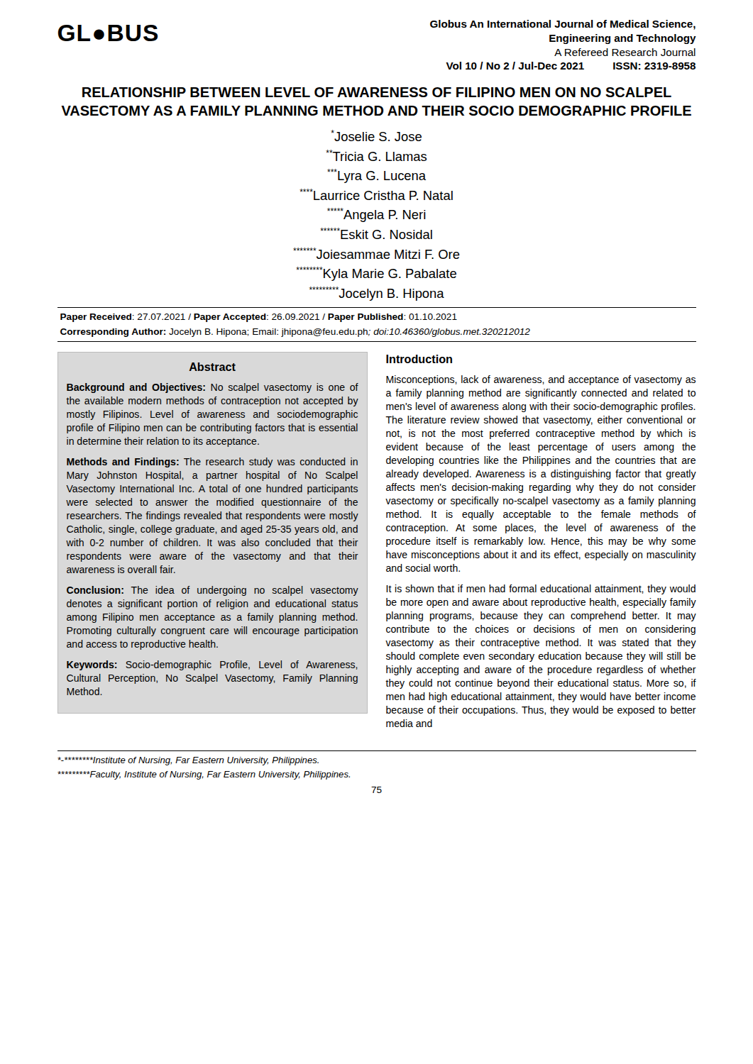GL●BUS
Globus An International Journal of Medical Science,
Engineering and Technology
A Refereed Research Journal
Vol 10 / No 2 / Jul-Dec 2021 ISSN: 2319-8958
Relationship Between Level of Awareness of Filipino Men on No Scalpel Vasectomy as a Family Planning Method and Their Socio Demographic Profile
*Joselie S. Jose
**Tricia G. Llamas
***Lyra G. Lucena
****Laurrice Cristha P. Natal
*****Angela P. Neri
******Eskit G. Nosidal
*******Joiesammae Mitzi F. Ore
********Kyla Marie G. Pabalate
*********Jocelyn B. Hipona
Paper Received: 27.07.2021 / Paper Accepted: 26.09.2021 / Paper Published: 01.10.2021
Corresponding Author: Jocelyn B. Hipona; Email: jhipona@feu.edu.ph; doi:10.46360/globus.met.320212012
Abstract
Background and Objectives: No scalpel vasectomy is one of the available modern methods of contraception not accepted by mostly Filipinos. Level of awareness and sociodemographic profile of Filipino men can be contributing factors that is essential in determine their relation to its acceptance.
Methods and Findings: The research study was conducted in Mary Johnston Hospital, a partner hospital of No Scalpel Vasectomy International Inc. A total of one hundred participants were selected to answer the modified questionnaire of the researchers. The findings revealed that respondents were mostly Catholic, single, college graduate, and aged 25-35 years old, and with 0-2 number of children. It was also concluded that their respondents were aware of the vasectomy and that their awareness is overall fair.
Conclusion: The idea of undergoing no scalpel vasectomy denotes a significant portion of religion and educational status among Filipino men acceptance as a family planning method. Promoting culturally congruent care will encourage participation and access to reproductive health.
Keywords: Socio-demographic Profile, Level of Awareness, Cultural Perception, No Scalpel Vasectomy, Family Planning Method.
Introduction
Misconceptions, lack of awareness, and acceptance of vasectomy as a family planning method are significantly connected and related to men's level of awareness along with their socio-demographic profiles. The literature review showed that vasectomy, either conventional or not, is not the most preferred contraceptive method by which is evident because of the least percentage of users among the developing countries like the Philippines and the countries that are already developed. Awareness is a distinguishing factor that greatly affects men's decision-making regarding why they do not consider vasectomy or specifically no-scalpel vasectomy as a family planning method. It is equally acceptable to the female methods of contraception. At some places, the level of awareness of the procedure itself is remarkably low. Hence, this may be why some have misconceptions about it and its effect, especially on masculinity and social worth.
It is shown that if men had formal educational attainment, they would be more open and aware about reproductive health, especially family planning programs, because they can comprehend better. It may contribute to the choices or decisions of men on considering vasectomy as their contraceptive method. It was stated that they should complete even secondary education because they will still be highly accepting and aware of the procedure regardless of whether they could not continue beyond their educational status. More so, if men had high educational attainment, they would have better income because of their occupations. Thus, they would be exposed to better media and
*-********Institute of Nursing, Far Eastern University, Philippines.
*********Faculty, Institute of Nursing, Far Eastern University, Philippines.
75